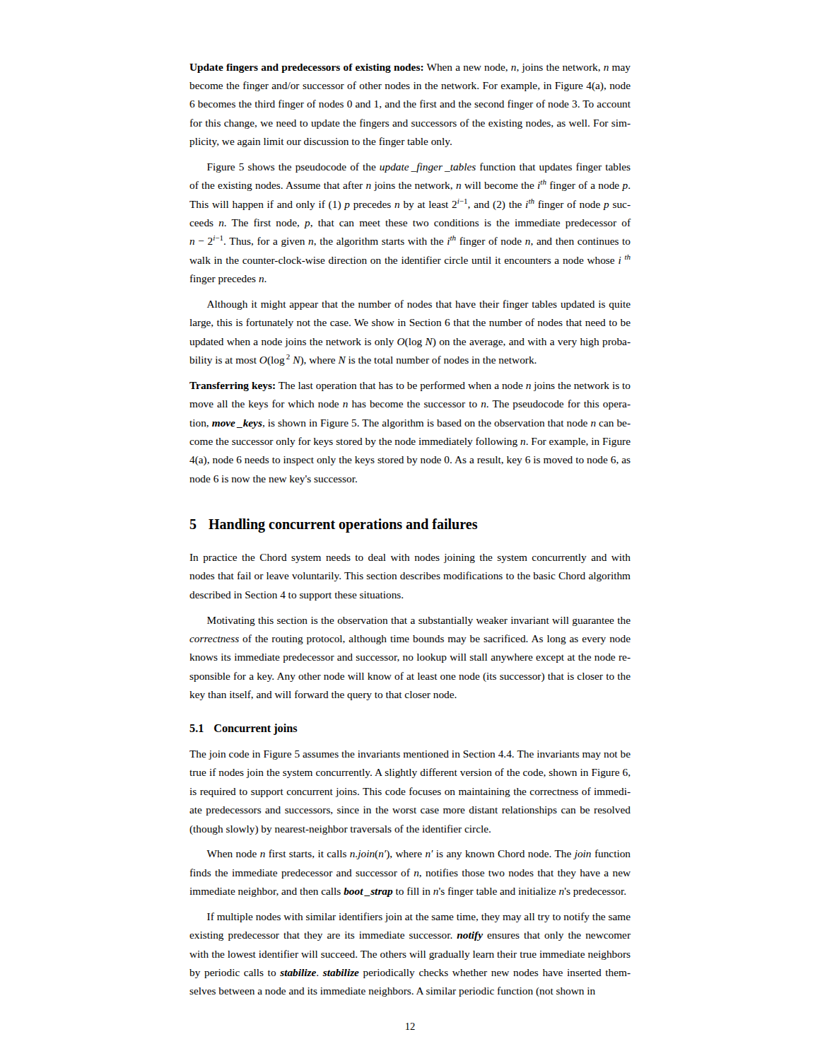Update fingers and predecessors of existing nodes: When a new node, n, joins the network, n may become the finger and/or successor of other nodes in the network. For example, in Figure 4(a), node 6 becomes the third finger of nodes 0 and 1, and the first and the second finger of node 3. To account for this change, we need to update the fingers and successors of the existing nodes, as well. For simplicity, we again limit our discussion to the finger table only.
Figure 5 shows the pseudocode of the update _finger _tables function that updates finger tables of the existing nodes. Assume that after n joins the network, n will become the ith finger of a node p. This will happen if and only if (1) p precedes n by at least 2i−1, and (2) the ith finger of node p succeeds n. The first node, p, that can meet these two conditions is the immediate predecessor of n − 2i−1. Thus, for a given n, the algorithm starts with the ith finger of node n, and then continues to walk in the counter-clock-wise direction on the identifier circle until it encounters a node whose i th finger precedes n.
Although it might appear that the number of nodes that have their finger tables updated is quite large, this is fortunately not the case. We show in Section 6 that the number of nodes that need to be updated when a node joins the network is only O(log N) on the average, and with a very high probability is at most O(log 2 N), where N is the total number of nodes in the network.
Transferring keys: The last operation that has to be performed when a node n joins the network is to move all the keys for which node n has become the successor to n. The pseudocode for this operation, move _keys, is shown in Figure 5. The algorithm is based on the observation that node n can become the successor only for keys stored by the node immediately following n. For example, in Figure 4(a), node 6 needs to inspect only the keys stored by node 0. As a result, key 6 is moved to node 6, as node 6 is now the new key's successor.
5 Handling concurrent operations and failures
In practice the Chord system needs to deal with nodes joining the system concurrently and with nodes that fail or leave voluntarily. This section describes modifications to the basic Chord algorithm described in Section 4 to support these situations.
Motivating this section is the observation that a substantially weaker invariant will guarantee the correctness of the routing protocol, although time bounds may be sacrificed. As long as every node knows its immediate predecessor and successor, no lookup will stall anywhere except at the node responsible for a key. Any other node will know of at least one node (its successor) that is closer to the key than itself, and will forward the query to that closer node.
5.1 Concurrent joins
The join code in Figure 5 assumes the invariants mentioned in Section 4.4. The invariants may not be true if nodes join the system concurrently. A slightly different version of the code, shown in Figure 6, is required to support concurrent joins. This code focuses on maintaining the correctness of immediate predecessors and successors, since in the worst case more distant relationships can be resolved (though slowly) by nearest-neighbor traversals of the identifier circle.
When node n first starts, it calls n.join(n′), where n′ is any known Chord node. The join function finds the immediate predecessor and successor of n, notifies those two nodes that they have a new immediate neighbor, and then calls boot _strap to fill in n's finger table and initialize n's predecessor.
If multiple nodes with similar identifiers join at the same time, they may all try to notify the same existing predecessor that they are its immediate successor. notify ensures that only the newcomer with the lowest identifier will succeed. The others will gradually learn their true immediate neighbors by periodic calls to stabilize. stabilize periodically checks whether new nodes have inserted themselves between a node and its immediate neighbors. A similar periodic function (not shown in
12